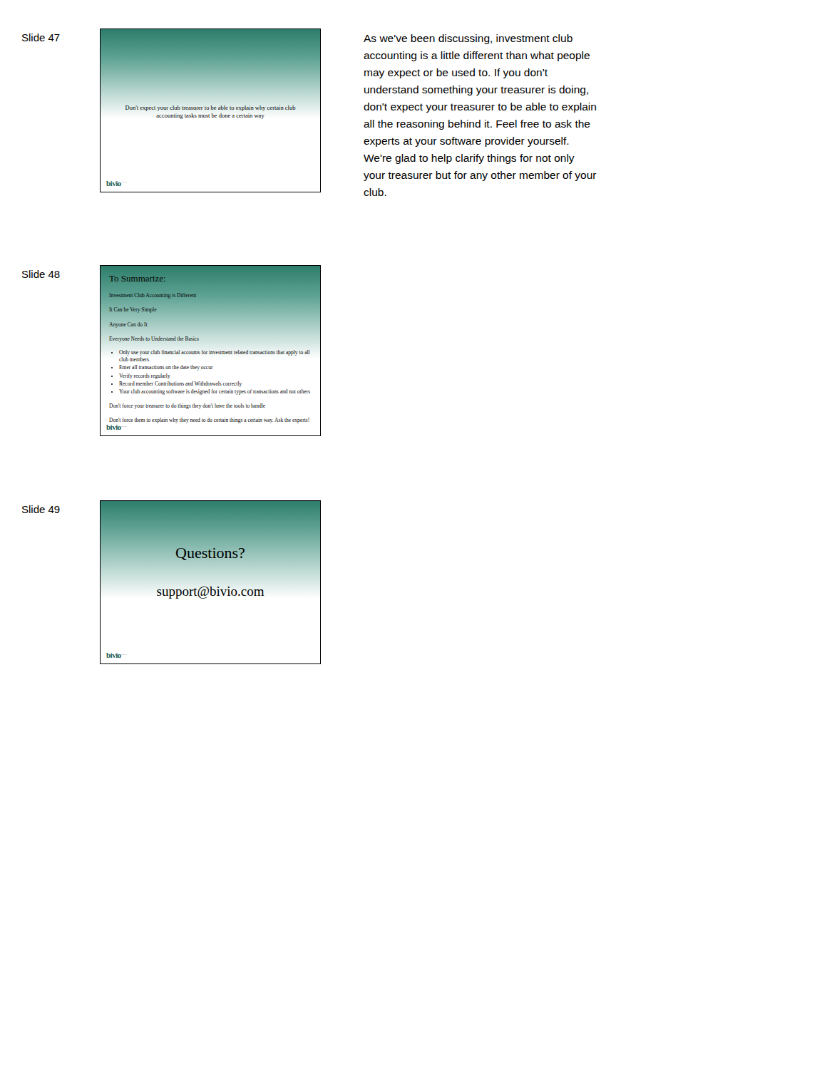Slide 47
Don't expect your club treasurer to be able to explain why certain club accounting tasks must be done a certain way
bivio——
As we've been discussing, investment club accounting is a little different than what people may expect or be used to. If you don't understand something your treasurer is doing, don't expect your treasurer to be able to explain all the reasoning behind it. Feel free to ask the experts at your software provider yourself. We're glad to help clarify things for not only your treasurer but for any other member of your club.
Slide 48
To Summarize:
Investment Club Accounting is Different
It Can be Very Simple
Anyone Can do It
Everyone Needs to Understand the Basics
Only use your club financial accounts for investment related transactions that apply to all club members
Enter all transactions on the date they occur
Verify records regularly
Record member Contributions and Withdrawals correctly
Your club accounting software is designed for certain types of transactions and not others
Don't force your treasurer to do things they don't have the tools to handle
Don't force them to explain why they need to do certain things a certain way. Ask the experts!
bivio——
Slide 49
Questions?
support@bivio.com
bivio——